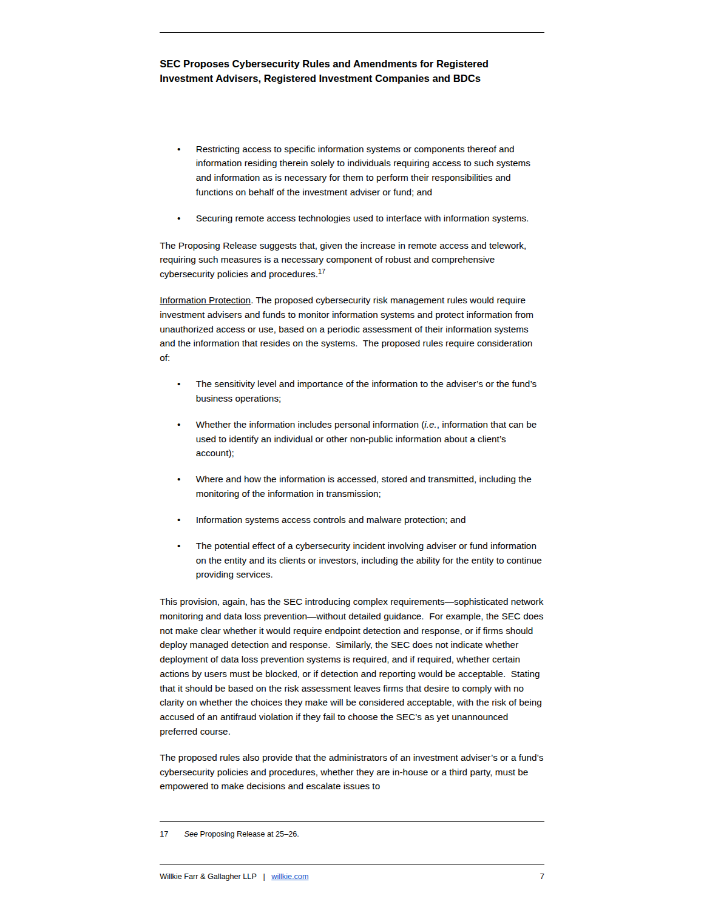SEC Proposes Cybersecurity Rules and Amendments for Registered Investment Advisers, Registered Investment Companies and BDCs
Restricting access to specific information systems or components thereof and information residing therein solely to individuals requiring access to such systems and information as is necessary for them to perform their responsibilities and functions on behalf of the investment adviser or fund; and
Securing remote access technologies used to interface with information systems.
The Proposing Release suggests that, given the increase in remote access and telework, requiring such measures is a necessary component of robust and comprehensive cybersecurity policies and procedures.17
Information Protection. The proposed cybersecurity risk management rules would require investment advisers and funds to monitor information systems and protect information from unauthorized access or use, based on a periodic assessment of their information systems and the information that resides on the systems. The proposed rules require consideration of:
The sensitivity level and importance of the information to the adviser’s or the fund’s business operations;
Whether the information includes personal information (i.e., information that can be used to identify an individual or other non-public information about a client’s account);
Where and how the information is accessed, stored and transmitted, including the monitoring of the information in transmission;
Information systems access controls and malware protection; and
The potential effect of a cybersecurity incident involving adviser or fund information on the entity and its clients or investors, including the ability for the entity to continue providing services.
This provision, again, has the SEC introducing complex requirements—sophisticated network monitoring and data loss prevention—without detailed guidance. For example, the SEC does not make clear whether it would require endpoint detection and response, or if firms should deploy managed detection and response. Similarly, the SEC does not indicate whether deployment of data loss prevention systems is required, and if required, whether certain actions by users must be blocked, or if detection and reporting would be acceptable. Stating that it should be based on the risk assessment leaves firms that desire to comply with no clarity on whether the choices they make will be considered acceptable, with the risk of being accused of an antifraud violation if they fail to choose the SEC’s as yet unannounced preferred course.
The proposed rules also provide that the administrators of an investment adviser’s or a fund’s cybersecurity policies and procedures, whether they are in-house or a third party, must be empowered to make decisions and escalate issues to
17 See Proposing Release at 25–26.
Willkie Farr & Gallagher LLP | willkie.com 7